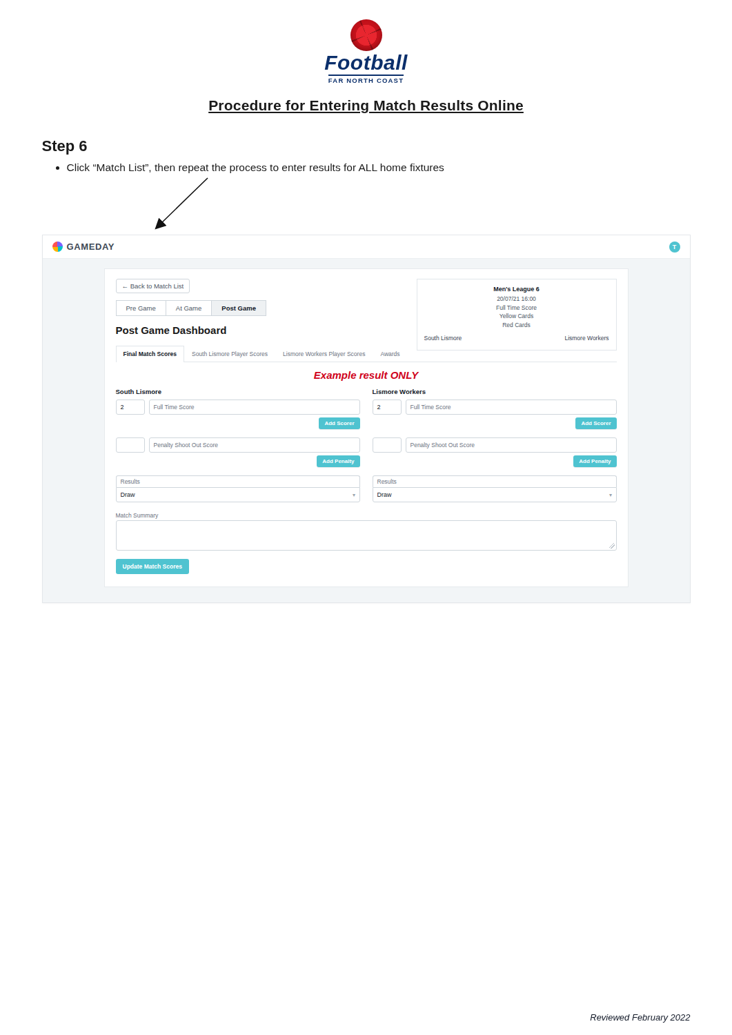Football
FAR NORTH COAST
Procedure for Entering Match Results Online
Step 6
Click “Match List”, then repeat the process to enter results for ALL home fixtures
GAMEDAY
T
Men's League 6
20/07/21 16:00
Full Time Score
Yellow Cards
Red Cards
South Lismore Lismore Workers
← Back to Match List
Pre Game
At Game
Post Game
Post Game Dashboard
Final Match Scores
South Lismore Player Scores
Lismore Workers Player Scores
Awards
Example result ONLY
South Lismore
2
Full Time Score
Add Scorer
Penalty Shoot Out Score
Add Penalty
Results
Draw▾
Lismore Workers
2
Full Time Score
Add Scorer
Penalty Shoot Out Score
Add Penalty
Results
Draw▾
Match Summary
Update Match Scores
Reviewed February 2022